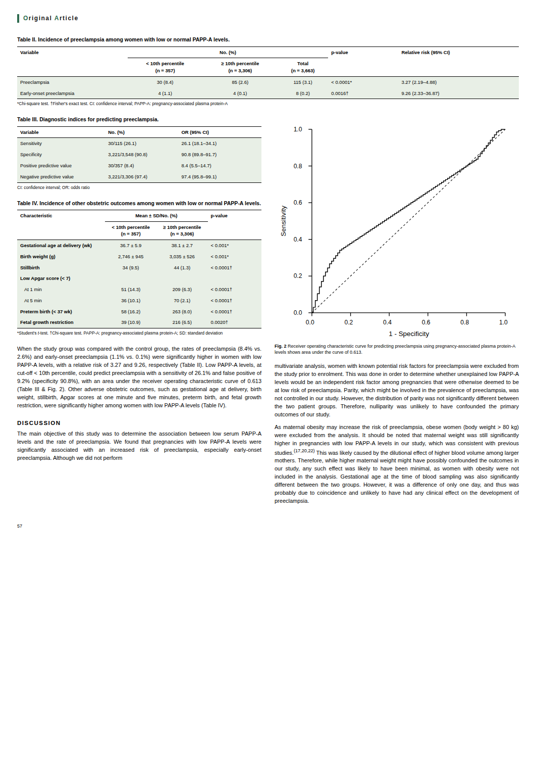Original Article
Table II. Incidence of preeclampsia among women with low or normal PAPP-A levels.
| Variable | No. (%) | p-value | Relative risk (95% CI) |
| --- | --- | --- | --- |
| < 10th percentile (n = 357) | ≥ 10th percentile (n = 3,306) | Total (n = 3,663) |
| Preeclampsia | 30 (8.4) | 85 (2.6) | 115 (3.1) | < 0.0001* | 3.27 (2.19–4.88) |
| Early-onset preeclampsia | 4 (1.1) | 4 (0.1) | 8 (0.2) | 0.0016† | 9.26 (2.33–36.87) |
*Chi-square test. †Fisher's exact test. CI: confidence interval; PAPP-A: pregnancy-associated plasma protein-A
Table III. Diagnostic indices for predicting preeclampsia.
| Variable | No. (%) | OR (95% CI) |
| --- | --- | --- |
| Sensitivity | 30/115 (26.1) | 26.1 (18.1–34.1) |
| Specificity | 3,221/3,548 (90.8) | 90.8 (89.8–91.7) |
| Positive predictive value | 30/357 (8.4) | 8.4 (5.5–14.7) |
| Negative predictive value | 3,221/3,306 (97.4) | 97.4 (95.8–99.1) |
CI: confidence interval; OR: odds ratio
Table IV. Incidence of other obstetric outcomes among women with low or normal PAPP-A levels.
| Characteristic | Mean ± SD/No. (%) | p-value |
| --- | --- | --- |
| < 10th percentile (n = 357) | ≥ 10th percentile (n = 3,306) |
| Gestational age at delivery (wk) | 36.7 ± 5.9 | 38.1 ± 2.7 | < 0.001* |
| Birth weight (g) | 2,746 ± 945 | 3,035 ± 526 | < 0.001* |
| Stillbirth | 34 (9.5) | 44 (1.3) | < 0.0001† |
| Low Apgar score (< 7) | | | |
| At 1 min | 51 (14.3) | 209 (6.3) | < 0.0001† |
| At 5 min | 36 (10.1) | 70 (2.1) | < 0.0001† |
| Preterm birth (< 37 wk) | 58 (16.2) | 263 (8.0) | < 0.0001† |
| Fetal growth restriction | 39 (10.9) | 216 (6.5) | 0.0020† |
*Student's t-test. †Chi-square test. PAPP-A: pregnancy-associated plasma protein-A; SD: standard deviation
When the study group was compared with the control group, the rates of preeclampsia (8.4% vs. 2.6%) and early-onset preeclampsia (1.1% vs. 0.1%) were significantly higher in women with low PAPP-A levels, with a relative risk of 3.27 and 9.26, respectively (Table II). Low PAPP-A levels, at cut-off < 10th percentile, could predict preeclampsia with a sensitivity of 26.1% and false positive of 9.2% (specificity 90.8%), with an area under the receiver operating characteristic curve of 0.613 (Table III & Fig. 2). Other adverse obstetric outcomes, such as gestational age at delivery, birth weight, stillbirth, Apgar scores at one minute and five minutes, preterm birth, and fetal growth restriction, were significantly higher among women with low PAPP-A levels (Table IV).
DISCUSSION
The main objective of this study was to determine the association between low serum PAPP-A levels and the rate of preeclampsia. We found that pregnancies with low PAPP-A levels were significantly associated with an increased risk of preeclampsia, especially early-onset preeclampsia. Although we did not perform
0.0 0.2 0.4 0.6 0.8 1.0 0.0 0.2 0.4 0.6 0.8 1.0 1 - Specificity Sensitivity
Fig. 2 Receiver operating characteristic curve for predicting preeclampsia using pregnancy-associated plasma protein-A levels shows area under the curve of 0.613.
multivariate analysis, women with known potential risk factors for preeclampsia were excluded from the study prior to enrolment. This was done in order to determine whether unexplained low PAPP-A levels would be an independent risk factor among pregnancies that were otherwise deemed to be at low risk of preeclampsia. Parity, which might be involved in the prevalence of preeclampsia, was not controlled in our study. However, the distribution of parity was not significantly different between the two patient groups. Therefore, nulliparity was unlikely to have confounded the primary outcomes of our study.
As maternal obesity may increase the risk of preeclampsia, obese women (body weight > 80 kg) were excluded from the analysis. It should be noted that maternal weight was still significantly higher in pregnancies with low PAPP-A levels in our study, which was consistent with previous studies.(17,20,22) This was likely caused by the dilutional effect of higher blood volume among larger mothers. Therefore, while higher maternal weight might have possibly confounded the outcomes in our study, any such effect was likely to have been minimal, as women with obesity were not included in the analysis. Gestational age at the time of blood sampling was also significantly different between the two groups. However, it was a difference of only one day, and thus was probably due to coincidence and unlikely to have had any clinical effect on the development of preeclampsia.
57